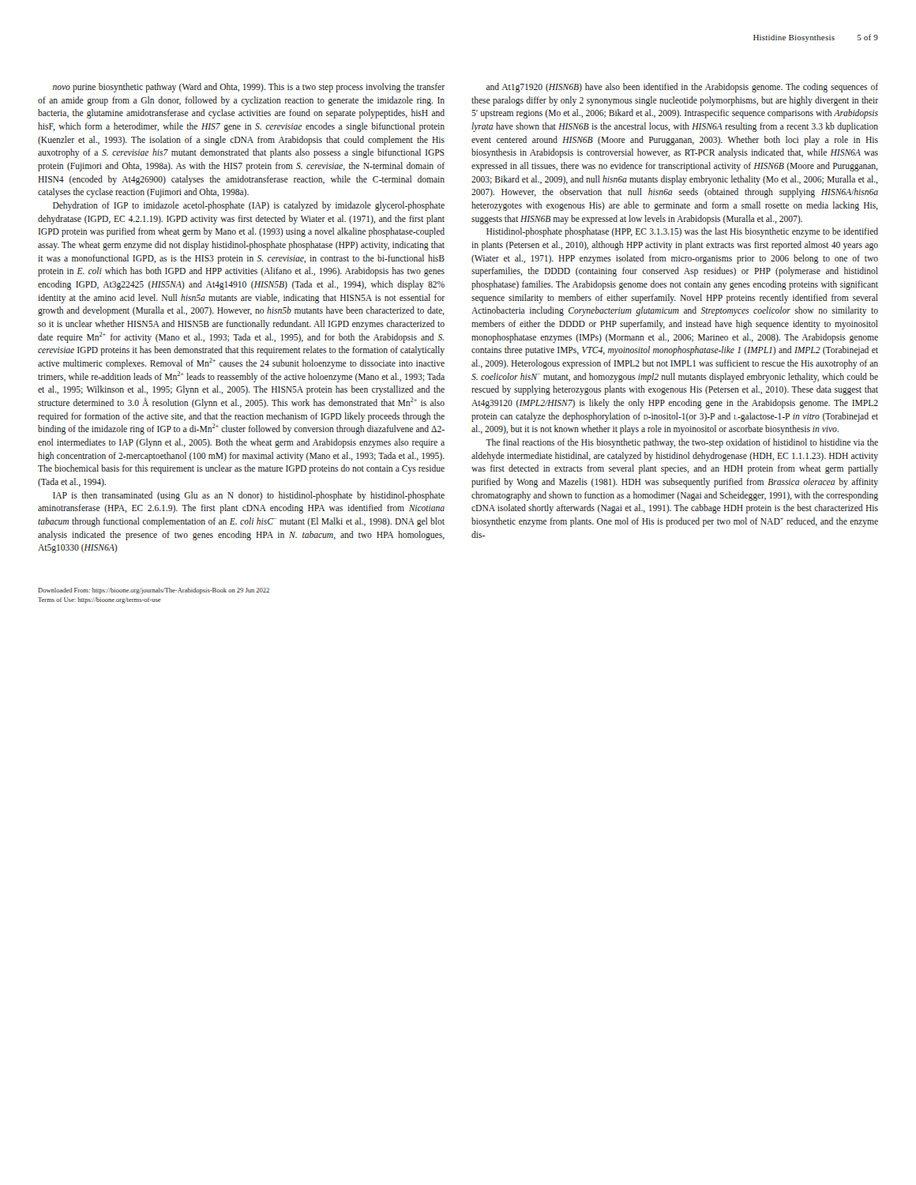Histidine Biosynthesis 5 of 9
novo purine biosynthetic pathway (Ward and Ohta, 1999). This is a two step process involving the transfer of an amide group from a Gln donor, followed by a cyclization reaction to generate the imidazole ring. In bacteria, the glutamine amidotransferase and cyclase activities are found on separate polypeptides, hisH and hisF, which form a heterodimer, while the HIS7 gene in S. cerevisiae encodes a single bifunctional protein (Kuenzler et al., 1993). The isolation of a single cDNA from Arabidopsis that could complement the His auxotrophy of a S. cerevisiae his7 mutant demonstrated that plants also possess a single bifunctional IGPS protein (Fujimori and Ohta, 1998a). As with the HIS7 protein from S. cerevisiae, the N-terminal domain of HISN4 (encoded by At4g26900) catalyses the amidotransferase reaction, while the C-terminal domain catalyses the cyclase reaction (Fujimori and Ohta, 1998a).
Dehydration of IGP to imidazole acetol-phosphate (IAP) is catalyzed by imidazole glycerol-phosphate dehydratase (IGPD, EC 4.2.1.19). IGPD activity was first detected by Wiater et al. (1971), and the first plant IGPD protein was purified from wheat germ by Mano et al. (1993) using a novel alkaline phosphatase-coupled assay. The wheat germ enzyme did not display histidinol-phosphate phosphatase (HPP) activity, indicating that it was a monofunctional IGPD, as is the HIS3 protein in S. cerevisiae, in contrast to the bi-functional hisB protein in E. coli which has both IGPD and HPP activities (Alifano et al., 1996). Arabidopsis has two genes encoding IGPD, At3g22425 (HIS5NA) and At4g14910 (HISN5B) (Tada et al., 1994), which display 82% identity at the amino acid level. Null hisn5a mutants are viable, indicating that HISN5A is not essential for growth and development (Muralla et al., 2007). However, no hisn5b mutants have been characterized to date, so it is unclear whether HISN5A and HISN5B are functionally redundant. All IGPD enzymes characterized to date require Mn2+ for activity (Mano et al., 1993; Tada et al., 1995), and for both the Arabidopsis and S. cerevisiae IGPD proteins it has been demonstrated that this requirement relates to the formation of catalytically active multimeric complexes. Removal of Mn2+ causes the 24 subunit holoenzyme to dissociate into inactive trimers, while re-addition leads of Mn2+ leads to reassembly of the active holoenzyme (Mano et al., 1993; Tada et al., 1995; Wilkinson et al., 1995; Glynn et al., 2005). The HISN5A protein has been crystallized and the structure determined to 3.0 Å resolution (Glynn et al., 2005). This work has demonstrated that Mn2+ is also required for formation of the active site, and that the reaction mechanism of IGPD likely proceeds through the binding of the imidazole ring of IGP to a di-Mn2+ cluster followed by conversion through diazafulvene and Δ2-enol intermediates to IAP (Glynn et al., 2005). Both the wheat germ and Arabidopsis enzymes also require a high concentration of 2-mercaptoethanol (100 mM) for maximal activity (Mano et al., 1993; Tada et al., 1995). The biochemical basis for this requirement is unclear as the mature IGPD proteins do not contain a Cys residue (Tada et al., 1994).
IAP is then transaminated (using Glu as an N donor) to histidinol-phosphate by histidinol-phosphate aminotransferase (HPA, EC 2.6.1.9). The first plant cDNA encoding HPA was identified from Nicotiana tabacum through functional complementation of an E. coli hisC− mutant (El Malki et al., 1998). DNA gel blot analysis indicated the presence of two genes encoding HPA in N. tabacum, and two HPA homologues, At5g10330 (HISN6A)
and At1g71920 (HISN6B) have also been identified in the Arabidopsis genome. The coding sequences of these paralogs differ by only 2 synonymous single nucleotide polymorphisms, but are highly divergent in their 5′ upstream regions (Mo et al., 2006; Bikard et al., 2009). Intraspecific sequence comparisons with Arabidopsis lyrata have shown that HISN6B is the ancestral locus, with HISN6A resulting from a recent 3.3 kb duplication event centered around HISN6B (Moore and Purugganan, 2003). Whether both loci play a role in His biosynthesis in Arabidopsis is controversial however, as RT-PCR analysis indicated that, while HISN6A was expressed in all tissues, there was no evidence for transcriptional activity of HISN6B (Moore and Purugganan, 2003; Bikard et al., 2009), and null hisn6a mutants display embryonic lethality (Mo et al., 2006; Muralla et al., 2007). However, the observation that null hisn6a seeds (obtained through supplying HISN6A/hisn6a heterozygotes with exogenous His) are able to germinate and form a small rosette on media lacking His, suggests that HISN6B may be expressed at low levels in Arabidopsis (Muralla et al., 2007).
Histidinol-phosphate phosphatase (HPP, EC 3.1.3.15) was the last His biosynthetic enzyme to be identified in plants (Petersen et al., 2010), although HPP activity in plant extracts was first reported almost 40 years ago (Wiater et al., 1971). HPP enzymes isolated from micro-organisms prior to 2006 belong to one of two superfamilies, the DDDD (containing four conserved Asp residues) or PHP (polymerase and histidinol phosphatase) families. The Arabidopsis genome does not contain any genes encoding proteins with significant sequence similarity to members of either superfamily. Novel HPP proteins recently identified from several Actinobacteria including Corynebacterium glutamicum and Streptomyces coelicolor show no similarity to members of either the DDDD or PHP superfamily, and instead have high sequence identity to myoinositol monophosphatase enzymes (IMPs) (Mormann et al., 2006; Marineo et al., 2008). The Arabidopsis genome contains three putative IMPs, VTC4, myoinositol monophosphatase-like 1 (IMPL1) and IMPL2 (Torabinejad et al., 2009). Heterologous expression of IMPL2 but not IMPL1 was sufficient to rescue the His auxotrophy of an S. coelicolor hisN− mutant, and homozygous impl2 null mutants displayed embryonic lethality, which could be rescued by supplying heterozygous plants with exogenous His (Petersen et al., 2010). These data suggest that At4g39120 (IMPL2/HISN7) is likely the only HPP encoding gene in the Arabidopsis genome. The IMPL2 protein can catalyze the dephosphorylation of d-inositol-1(or 3)-P and l-galactose-1-P in vitro (Torabinejad et al., 2009), but it is not known whether it plays a role in myoinositol or ascorbate biosynthesis in vivo.
The final reactions of the His biosynthetic pathway, the two-step oxidation of histidinol to histidine via the aldehyde intermediate histidinal, are catalyzed by histidinol dehydrogenase (HDH, EC 1.1.1.23). HDH activity was first detected in extracts from several plant species, and an HDH protein from wheat germ partially purified by Wong and Mazelis (1981). HDH was subsequently purified from Brassica oleracea by affinity chromatography and shown to function as a homodimer (Nagai and Scheidegger, 1991), with the corresponding cDNA isolated shortly afterwards (Nagai et al., 1991). The cabbage HDH protein is the best characterized His biosynthetic enzyme from plants. One mol of His is produced per two mol of NAD+ reduced, and the enzyme dis-
Downloaded From: https://bioone.org/journals/The-Arabidopsis-Book on 29 Jun 2022
Terms of Use: https://bioone.org/terms-of-use